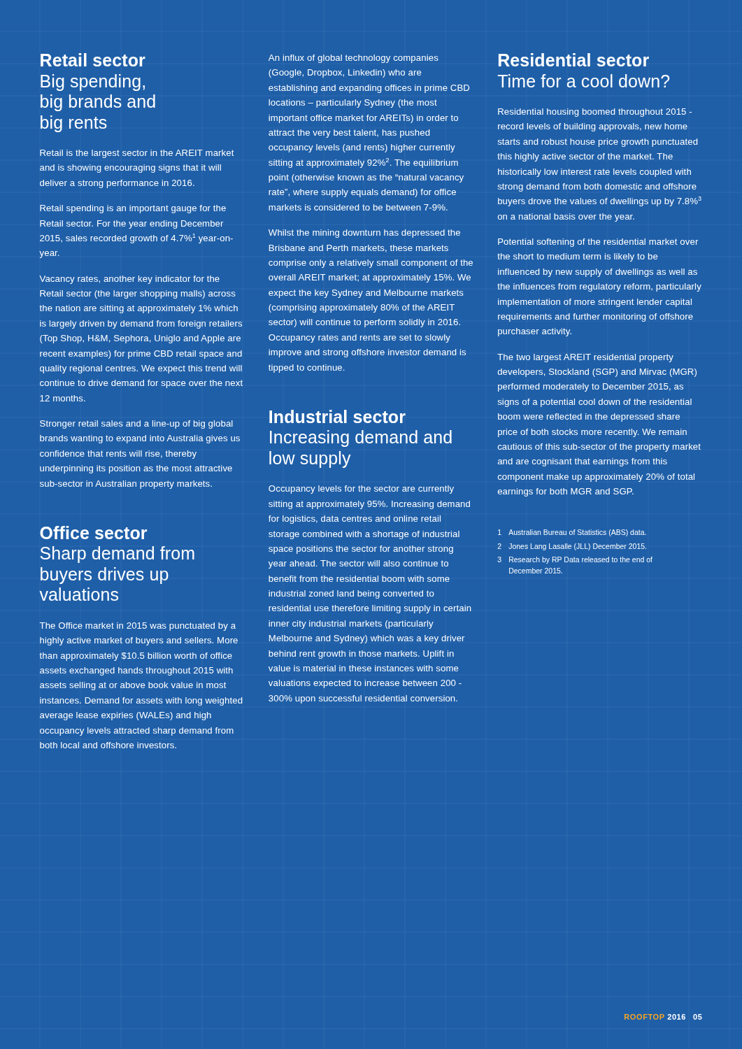Retail sectorBig spending,
big brands and
big rents
Retail is the largest sector in the AREIT market and is showing encouraging signs that it will deliver a strong performance in 2016.
Retail spending is an important gauge for the Retail sector. For the year ending December 2015, sales recorded growth of 4.7%1 year-on-year.
Vacancy rates, another key indicator for the Retail sector (the larger shopping malls) across the nation are sitting at approximately 1% which is largely driven by demand from foreign retailers (Top Shop, H&M, Sephora, Uniglo and Apple are recent examples) for prime CBD retail space and quality regional centres. We expect this trend will continue to drive demand for space over the next 12 months.
Stronger retail sales and a line-up of big global brands wanting to expand into Australia gives us confidence that rents will rise, thereby underpinning its position as the most attractive sub-sector in Australian property markets.
Office sectorSharp demand from buyers drives up valuations
The Office market in 2015 was punctuated by a highly active market of buyers and sellers. More than approximately $10.5 billion worth of office assets exchanged hands throughout 2015 with assets selling at or above book value in most instances. Demand for assets with long weighted average lease expiries (WALEs) and high occupancy levels attracted sharp demand from both local and offshore investors.
An influx of global technology companies (Google, Dropbox, Linkedin) who are establishing and expanding offices in prime CBD locations – particularly Sydney (the most important office market for AREITs) in order to attract the very best talent, has pushed occupancy levels (and rents) higher currently sitting at approximately 92%2. The equilibrium point (otherwise known as the “natural vacancy rate”, where supply equals demand) for office markets is considered to be between 7-9%.
Whilst the mining downturn has depressed the Brisbane and Perth markets, these markets comprise only a relatively small component of the overall AREIT market; at approximately 15%. We expect the key Sydney and Melbourne markets (comprising approximately 80% of the AREIT sector) will continue to perform solidly in 2016. Occupancy rates and rents are set to slowly improve and strong offshore investor demand is tipped to continue.
Industrial sectorIncreasing demand and low supply
Occupancy levels for the sector are currently sitting at approximately 95%. Increasing demand for logistics, data centres and online retail storage combined with a shortage of industrial space positions the sector for another strong year ahead. The sector will also continue to benefit from the residential boom with some industrial zoned land being converted to residential use therefore limiting supply in certain inner city industrial markets (particularly Melbourne and Sydney) which was a key driver behind rent growth in those markets. Uplift in value is material in these instances with some valuations expected to increase between 200 - 300% upon successful residential conversion.
Residential sectorTime for a cool down?
Residential housing boomed throughout 2015 - record levels of building approvals, new home starts and robust house price growth punctuated this highly active sector of the market. The historically low interest rate levels coupled with strong demand from both domestic and offshore buyers drove the values of dwellings up by 7.8%3 on a national basis over the year.
Potential softening of the residential market over the short to medium term is likely to be influenced by new supply of dwellings as well as the influences from regulatory reform, particularly implementation of more stringent lender capital requirements and further monitoring of offshore purchaser activity.
The two largest AREIT residential property developers, Stockland (SGP) and Mirvac (MGR) performed moderately to December 2015, as signs of a potential cool down of the residential boom were reflected in the depressed share price of both stocks more recently. We remain cautious of this sub-sector of the property market and are cognisant that earnings from this component make up approximately 20% of total earnings for both MGR and SGP.
Australian Bureau of Statistics (ABS) data.
Jones Lang Lasalle (JLL) December 2015.
Research by RP Data released to the end ofDecember 2015.
ROOFTOP 201605